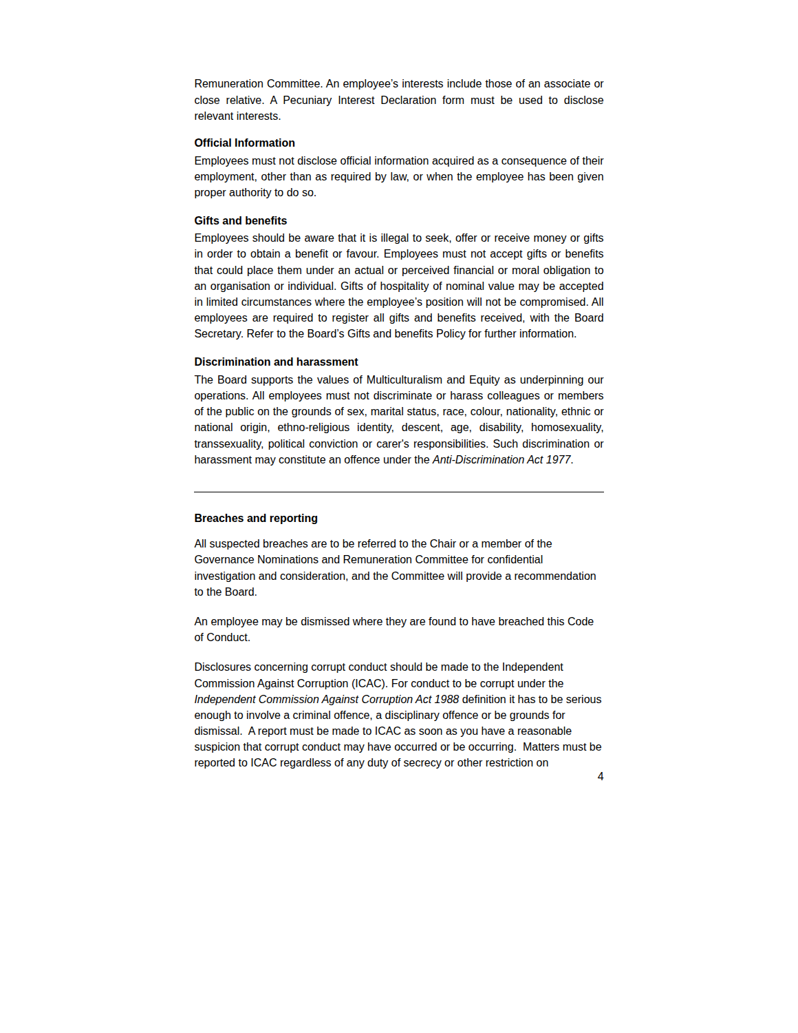Remuneration Committee. An employee’s interests include those of an associate or close relative. A Pecuniary Interest Declaration form must be used to disclose relevant interests.
Official Information
Employees must not disclose official information acquired as a consequence of their employment, other than as required by law, or when the employee has been given proper authority to do so.
Gifts and benefits
Employees should be aware that it is illegal to seek, offer or receive money or gifts in order to obtain a benefit or favour. Employees must not accept gifts or benefits that could place them under an actual or perceived financial or moral obligation to an organisation or individual. Gifts of hospitality of nominal value may be accepted in limited circumstances where the employee’s position will not be compromised. All employees are required to register all gifts and benefits received, with the Board Secretary. Refer to the Board’s Gifts and benefits Policy for further information.
Discrimination and harassment
The Board supports the values of Multiculturalism and Equity as underpinning our operations. All employees must not discriminate or harass colleagues or members of the public on the grounds of sex, marital status, race, colour, nationality, ethnic or national origin, ethno-religious identity, descent, age, disability, homosexuality, transsexuality, political conviction or carer's responsibilities. Such discrimination or harassment may constitute an offence under the Anti-Discrimination Act 1977.
Breaches and reporting
All suspected breaches are to be referred to the Chair or a member of the Governance Nominations and Remuneration Committee for confidential investigation and consideration, and the Committee will provide a recommendation to the Board.
An employee may be dismissed where they are found to have breached this Code of Conduct.
Disclosures concerning corrupt conduct should be made to the Independent Commission Against Corruption (ICAC). For conduct to be corrupt under the Independent Commission Against Corruption Act 1988 definition it has to be serious enough to involve a criminal offence, a disciplinary offence or be grounds for dismissal. A report must be made to ICAC as soon as you have a reasonable suspicion that corrupt conduct may have occurred or be occurring. Matters must be reported to ICAC regardless of any duty of secrecy or other restriction on
4